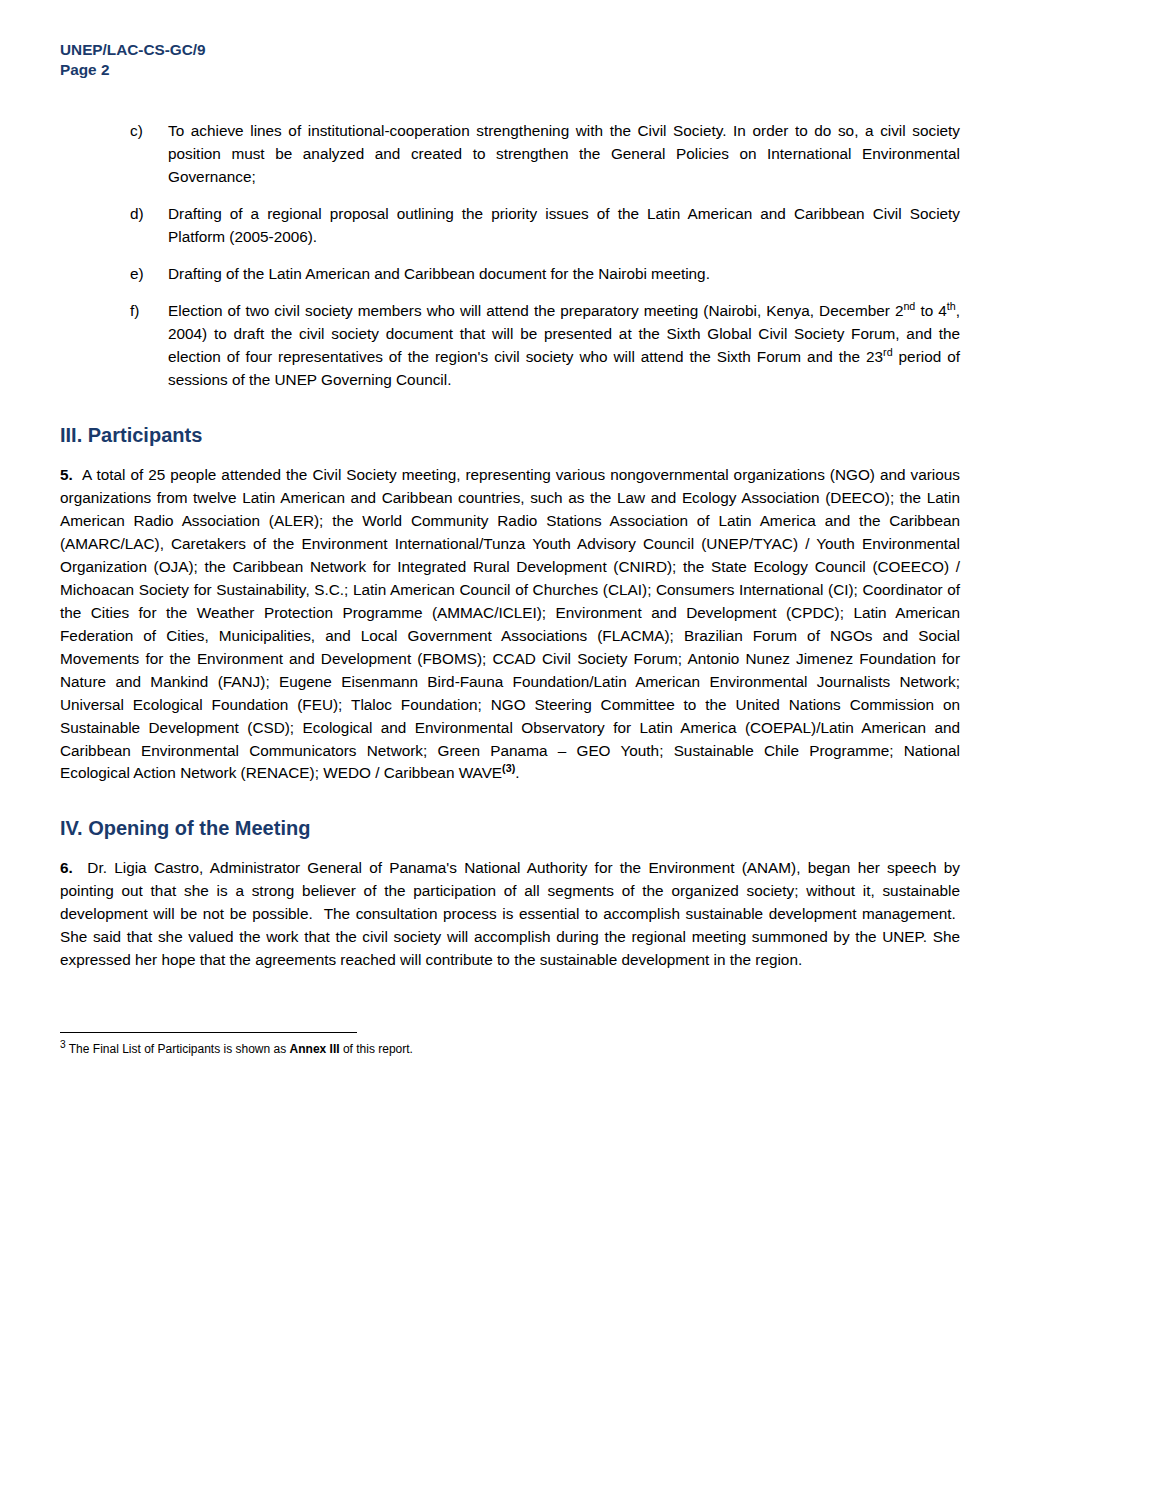UNEP/LAC-CS-GC/9
Page 2
c) To achieve lines of institutional-cooperation strengthening with the Civil Society. In order to do so, a civil society position must be analyzed and created to strengthen the General Policies on International Environmental Governance;
d) Drafting of a regional proposal outlining the priority issues of the Latin American and Caribbean Civil Society Platform (2005-2006).
e) Drafting of the Latin American and Caribbean document for the Nairobi meeting.
f) Election of two civil society members who will attend the preparatory meeting (Nairobi, Kenya, December 2nd to 4th, 2004) to draft the civil society document that will be presented at the Sixth Global Civil Society Forum, and the election of four representatives of the region's civil society who will attend the Sixth Forum and the 23rd period of sessions of the UNEP Governing Council.
III. Participants
5. A total of 25 people attended the Civil Society meeting, representing various nongovernmental organizations (NGO) and various organizations from twelve Latin American and Caribbean countries, such as the Law and Ecology Association (DEECO); the Latin American Radio Association (ALER); the World Community Radio Stations Association of Latin America and the Caribbean (AMARC/LAC), Caretakers of the Environment International/Tunza Youth Advisory Council (UNEP/TYAC) / Youth Environmental Organization (OJA); the Caribbean Network for Integrated Rural Development (CNIRD); the State Ecology Council (COEECO) / Michoacan Society for Sustainability, S.C.; Latin American Council of Churches (CLAI); Consumers International (CI); Coordinator of the Cities for the Weather Protection Programme (AMMAC/ICLEI); Environment and Development (CPDC); Latin American Federation of Cities, Municipalities, and Local Government Associations (FLACMA); Brazilian Forum of NGOs and Social Movements for the Environment and Development (FBOMS); CCAD Civil Society Forum; Antonio Nunez Jimenez Foundation for Nature and Mankind (FANJ); Eugene Eisenmann Bird-Fauna Foundation/Latin American Environmental Journalists Network; Universal Ecological Foundation (FEU); Tlaloc Foundation; NGO Steering Committee to the United Nations Commission on Sustainable Development (CSD); Ecological and Environmental Observatory for Latin America (COEPAL)/Latin American and Caribbean Environmental Communicators Network; Green Panama – GEO Youth; Sustainable Chile Programme; National Ecological Action Network (RENACE); WEDO / Caribbean WAVE(3).
IV. Opening of the Meeting
6. Dr. Ligia Castro, Administrator General of Panama's National Authority for the Environment (ANAM), began her speech by pointing out that she is a strong believer of the participation of all segments of the organized society; without it, sustainable development will be not be possible. The consultation process is essential to accomplish sustainable development management. She said that she valued the work that the civil society will accomplish during the regional meeting summoned by the UNEP. She expressed her hope that the agreements reached will contribute to the sustainable development in the region.
3 The Final List of Participants is shown as Annex III of this report.